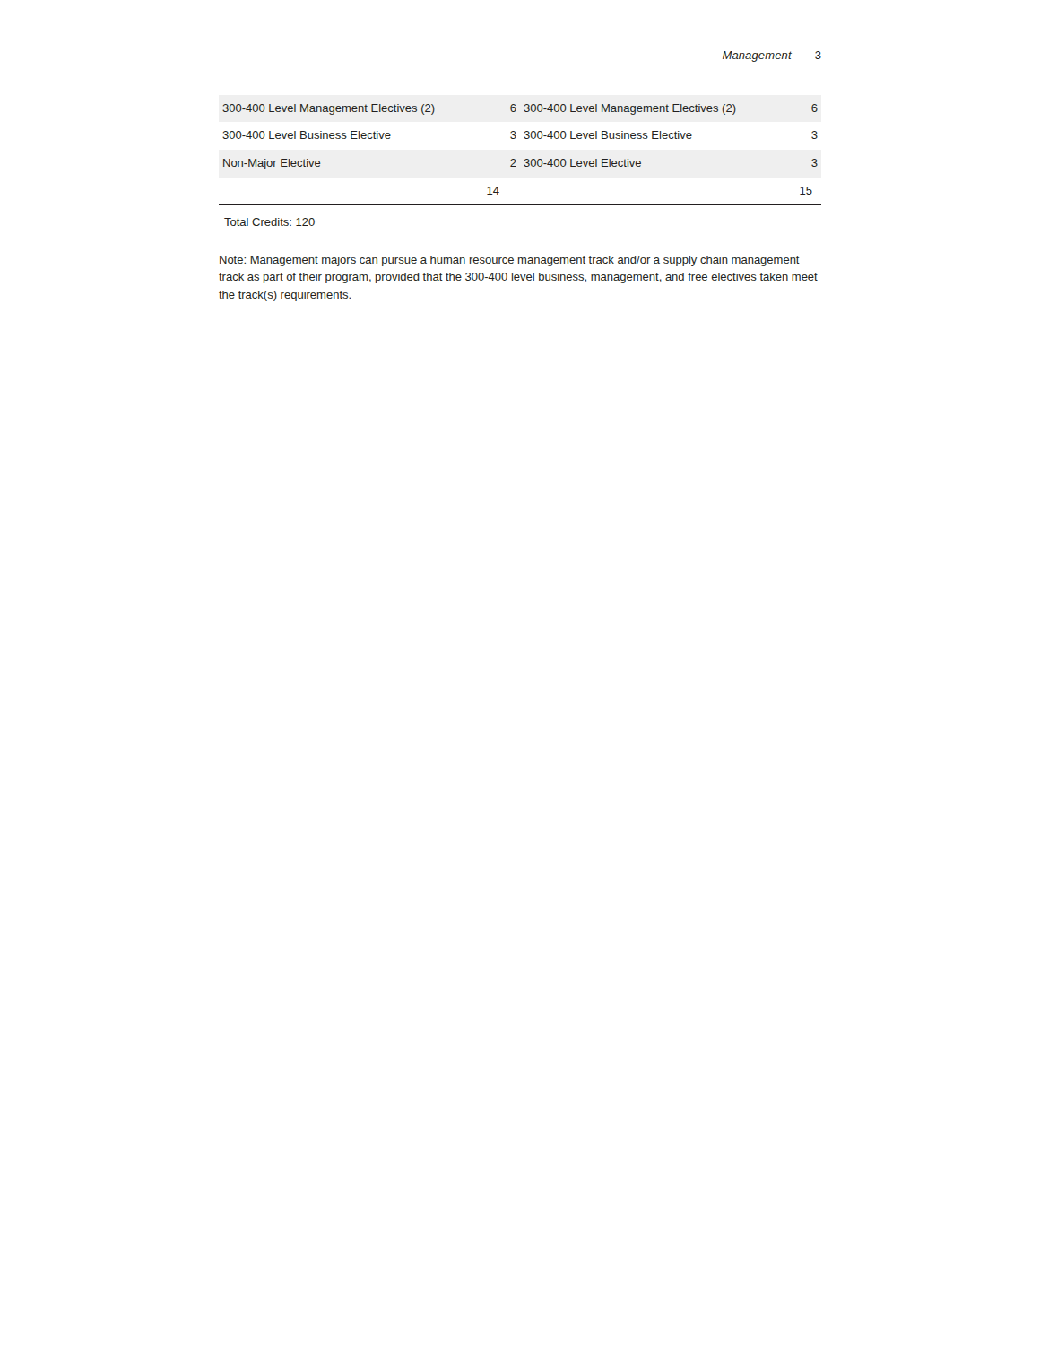Management 3
| 300-400 Level Management Electives (2) | 6 | 300-400 Level Management Electives (2) | 6 |
| 300-400 Level Business Elective | 3 | 300-400 Level Business Elective | 3 |
| Non-Major Elective | 2 | 300-400 Level Elective | 3 |
| | 14 | | 15 |
Total Credits: 120
Note: Management majors can pursue a human resource management track and/or a supply chain management track as part of their program, provided that the 300-400 level business, management, and free electives taken meet the track(s) requirements.